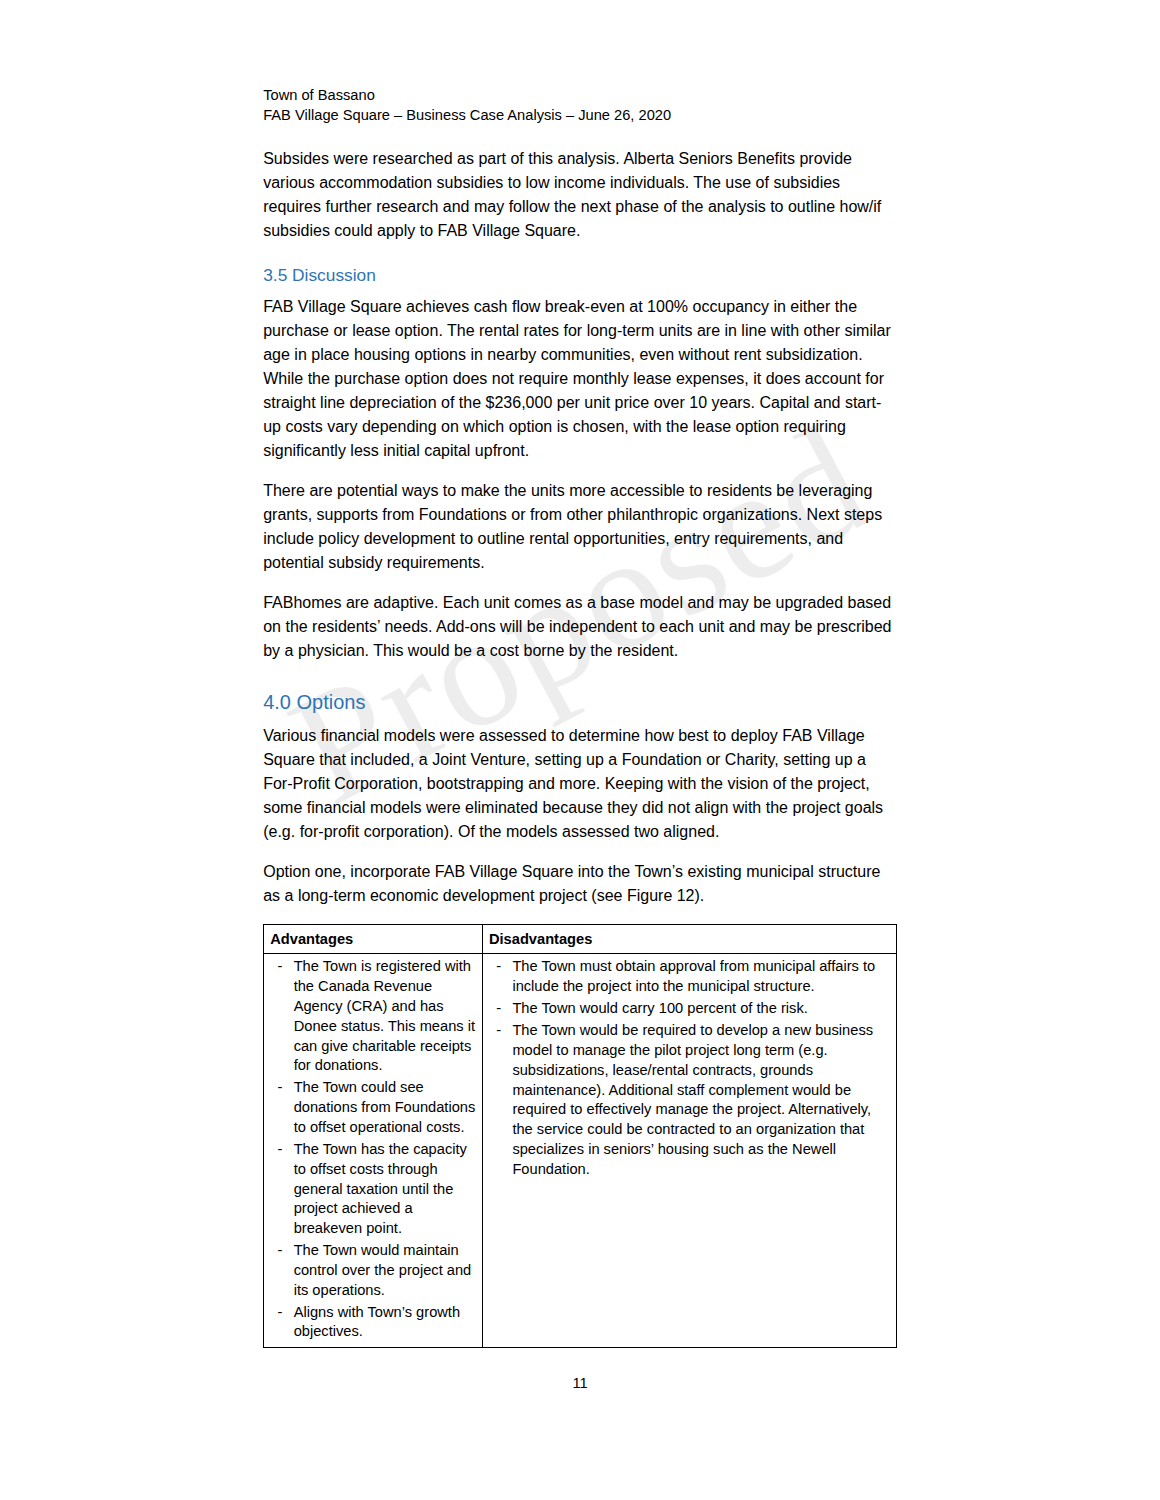Proposed
Town of Bassano
FAB Village Square – Business Case Analysis – June 26, 2020
Subsides were researched as part of this analysis. Alberta Seniors Benefits provide various accommodation subsidies to low income individuals. The use of subsidies requires further research and may follow the next phase of the analysis to outline how/if subsidies could apply to FAB Village Square.
3.5 Discussion
FAB Village Square achieves cash flow break-even at 100% occupancy in either the purchase or lease option. The rental rates for long-term units are in line with other similar age in place housing options in nearby communities, even without rent subsidization. While the purchase option does not require monthly lease expenses, it does account for straight line depreciation of the $236,000 per unit price over 10 years. Capital and start-up costs vary depending on which option is chosen, with the lease option requiring significantly less initial capital upfront.
There are potential ways to make the units more accessible to residents be leveraging grants, supports from Foundations or from other philanthropic organizations. Next steps include policy development to outline rental opportunities, entry requirements, and potential subsidy requirements.
FABhomes are adaptive. Each unit comes as a base model and may be upgraded based on the residents’ needs. Add-ons will be independent to each unit and may be prescribed by a physician. This would be a cost borne by the resident.
4.0 Options
Various financial models were assessed to determine how best to deploy FAB Village Square that included, a Joint Venture, setting up a Foundation or Charity, setting up a For-Profit Corporation, bootstrapping and more. Keeping with the vision of the project, some financial models were eliminated because they did not align with the project goals (e.g. for-profit corporation). Of the models assessed two aligned.
Option one, incorporate FAB Village Square into the Town’s existing municipal structure as a long-term economic development project (see Figure 12).
| Advantages | Disadvantages |
| --- | --- |
| The Town is registered with the Canada Revenue Agency (CRA) and has Donee status. This means it can give charitable receipts for donations. The Town could see donations from Foundations to offset operational costs. The Town has the capacity to offset costs through general taxation until the project achieved a breakeven point. The Town would maintain control over the project and its operations. Aligns with Town’s growth objectives. | The Town must obtain approval from municipal affairs to include the project into the municipal structure. The Town would carry 100 percent of the risk. The Town would be required to develop a new business model to manage the pilot project long term (e.g. subsidizations, lease/rental contracts, grounds maintenance). Additional staff complement would be required to effectively manage the project. Alternatively, the service could be contracted to an organization that specializes in seniors’ housing such as the Newell Foundation. |
11